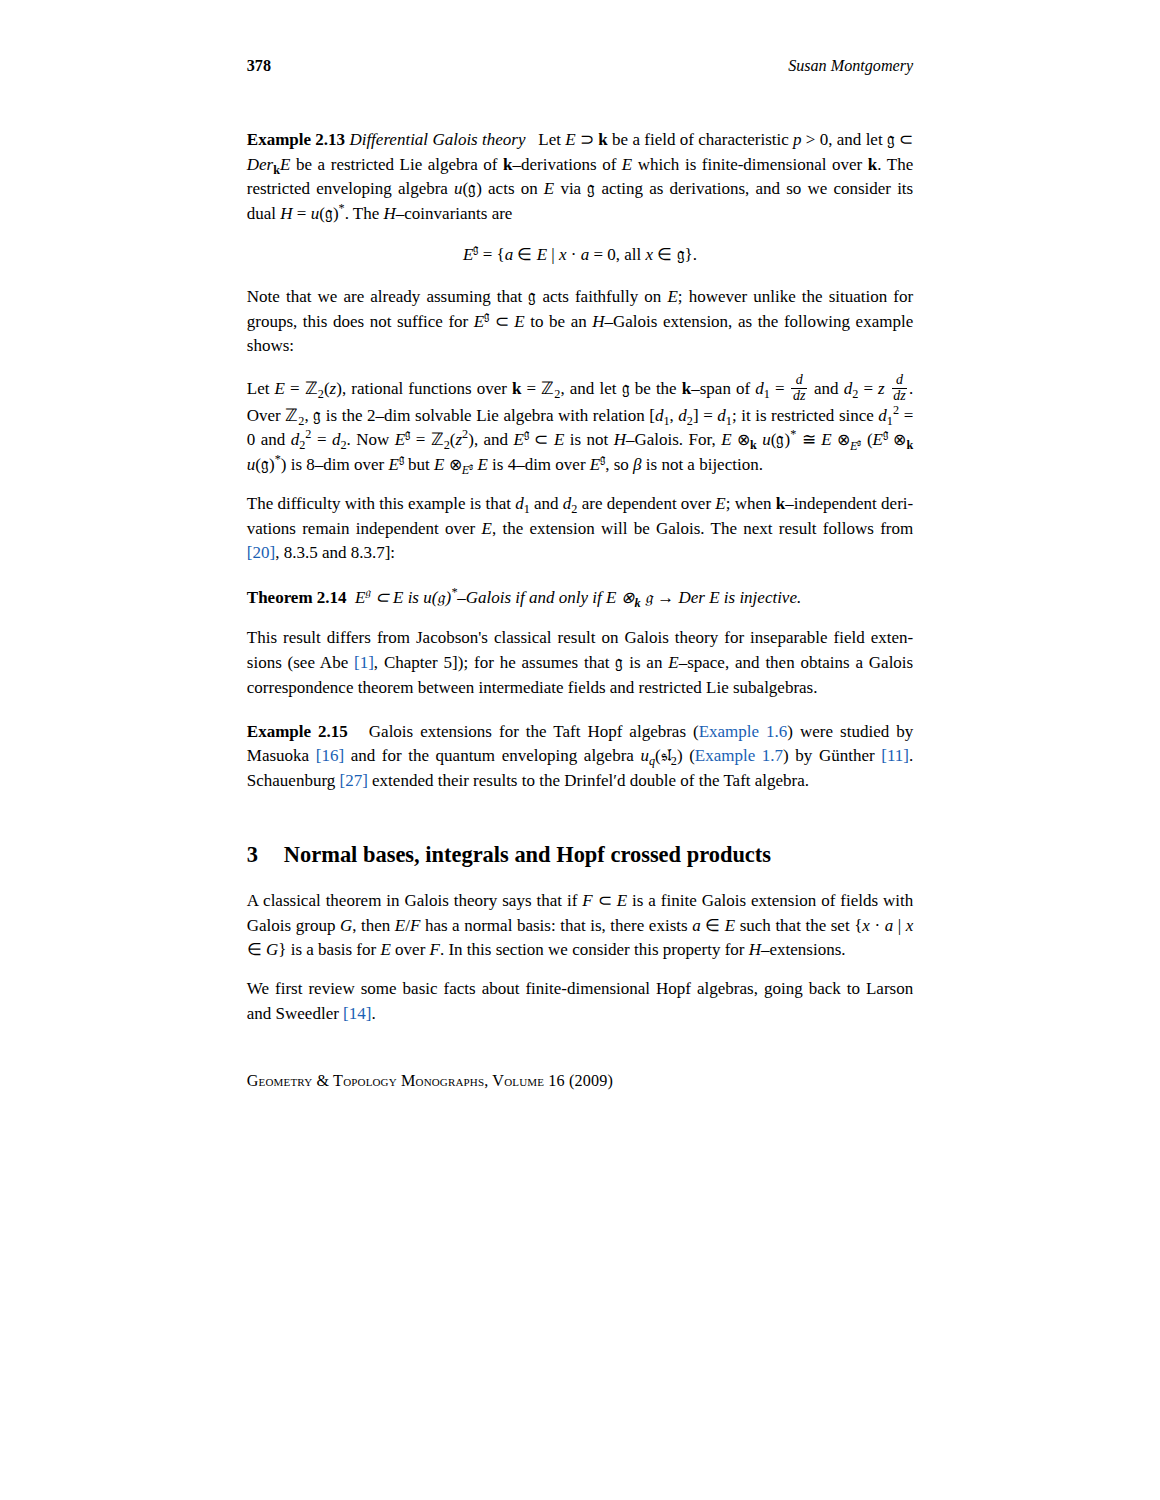378 Susan Montgomery
Example 2.13 Differential Galois theory Let E ⊃ k be a field of characteristic p > 0, and let 𝔤 ⊂ DerkE be a restricted Lie algebra of k–derivations of E which is finite-dimensional over k. The restricted enveloping algebra u(𝔤) acts on E via 𝔤 acting as derivations, and so we consider its dual H = u(𝔤)*. The H–coinvariants are
E𝔤 = {a ∈ E | x · a = 0, all x ∈ 𝔤}.
Note that we are already assuming that 𝔤 acts faithfully on E; however unlike the situation for groups, this does not suffice for E𝔤 ⊂ E to be an H–Galois extension, as the following example shows:
Let E = ℤ2(z), rational functions over k = ℤ2, and let 𝔤 be the k–span of d1 = ddz and d2 = z ddz. Over ℤ2, 𝔤 is the 2–dim solvable Lie algebra with relation [d1, d2] = d1; it is restricted since d12 = 0 and d22 = d2. Now E𝔤 = ℤ2(z2), and E𝔤 ⊂ E is not H–Galois. For, E ⊗k u(𝔤)* ≅ E ⊗E𝔤 (E𝔤 ⊗k u(𝔤)*) is 8–dim over E𝔤 but E ⊗E𝔤 E is 4–dim over E𝔤, so β is not a bijection.
The difficulty with this example is that d1 and d2 are dependent over E; when k–independent derivations remain independent over E, the extension will be Galois. The next result follows from [20], 8.3.5 and 8.3.7]:
Theorem 2.14 E𝔤 ⊂ E is u(𝔤)*–Galois if and only if E ⊗k 𝔤 → Der E is injective.
This result differs from Jacobson's classical result on Galois theory for inseparable field extensions (see Abe [1], Chapter 5]); for he assumes that 𝔤 is an E–space, and then obtains a Galois correspondence theorem between intermediate fields and restricted Lie subalgebras.
Example 2.15 Galois extensions for the Taft Hopf algebras (Example 1.6) were studied by Masuoka [16] and for the quantum enveloping algebra uq(𝔰𝔩2) (Example 1.7) by Günther [11]. Schauenburg [27] extended their results to the Drinfel′d double of the Taft algebra.
3 Normal bases, integrals and Hopf crossed products
A classical theorem in Galois theory says that if F ⊂ E is a finite Galois extension of fields with Galois group G, then E/F has a normal basis: that is, there exists a ∈ E such that the set {x · a | x ∈ G} is a basis for E over F. In this section we consider this property for H–extensions.
We first review some basic facts about finite-dimensional Hopf algebras, going back to Larson and Sweedler [14].
Geometry & Topology Monographs, Volume 16 (2009)